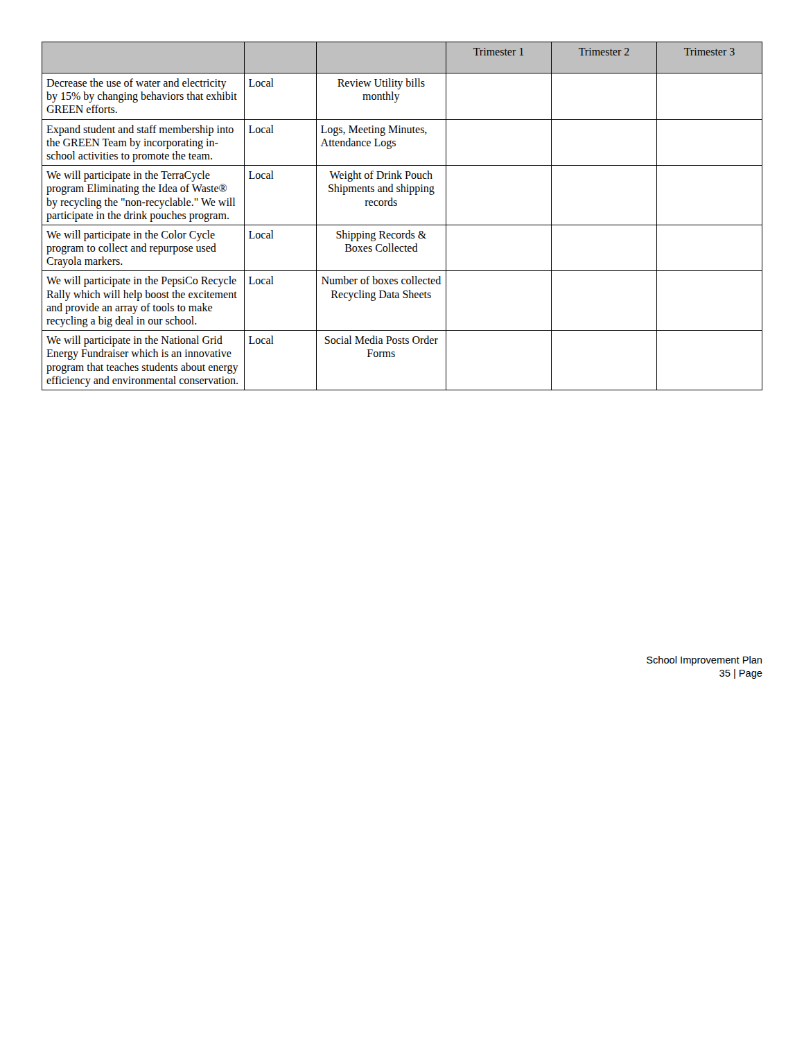| | | | Trimester 1 | Trimester 2 | Trimester 3 |
| --- | --- | --- | --- | --- | --- |
| Decrease the use of water and electricity by 15% by changing behaviors that exhibit GREEN efforts. | Local | Review Utility bills monthly | | | |
| Expand student and staff membership into the GREEN Team by incorporating in-school activities to promote the team. | Local | Logs, Meeting Minutes, Attendance Logs | | | |
| We will participate in the TerraCycle program Eliminating the Idea of Waste® by recycling the "non-recyclable." We will participate in the drink pouches program. | Local | Weight of Drink Pouch Shipments and shipping records | | | |
| We will participate in the Color Cycle program to collect and repurpose used Crayola markers. | Local | Shipping Records & Boxes Collected | | | |
| We will participate in the PepsiCo Recycle Rally which will help boost the excitement and provide an array of tools to make recycling a big deal in our school. | Local | Number of boxes collected Recycling Data Sheets | | | |
| We will participate in the National Grid Energy Fundraiser which is an innovative program that teaches students about energy efficiency and environmental conservation. | Local | Social Media Posts Order Forms | | | |
School Improvement Plan
35 | Page